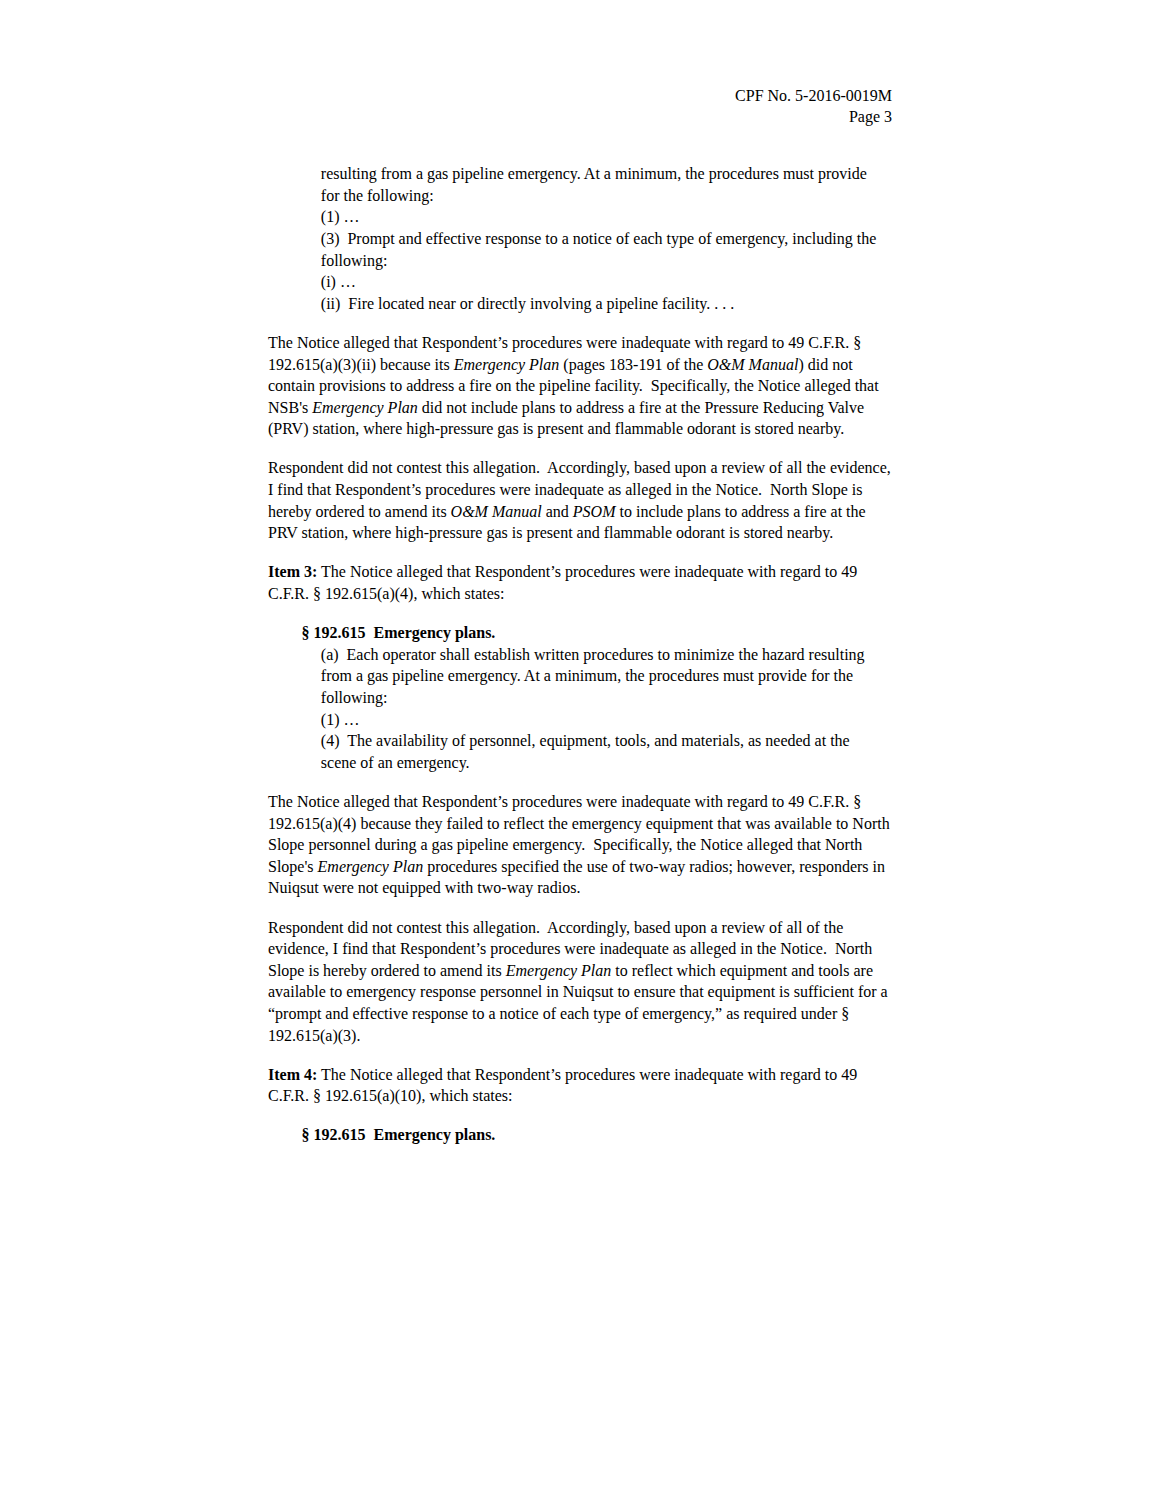CPF No. 5-2016-0019M
Page 3
resulting from a gas pipeline emergency. At a minimum, the procedures must provide for the following:
(1) …
(3) Prompt and effective response to a notice of each type of emergency, including the following:
(i) …
(ii) Fire located near or directly involving a pipeline facility. . . .
The Notice alleged that Respondent’s procedures were inadequate with regard to 49 C.F.R. § 192.615(a)(3)(ii) because its Emergency Plan (pages 183-191 of the O&M Manual) did not contain provisions to address a fire on the pipeline facility. Specifically, the Notice alleged that NSB's Emergency Plan did not include plans to address a fire at the Pressure Reducing Valve (PRV) station, where high-pressure gas is present and flammable odorant is stored nearby.
Respondent did not contest this allegation. Accordingly, based upon a review of all the evidence, I find that Respondent’s procedures were inadequate as alleged in the Notice. North Slope is hereby ordered to amend its O&M Manual and PSOM to include plans to address a fire at the PRV station, where high-pressure gas is present and flammable odorant is stored nearby.
Item 3: The Notice alleged that Respondent’s procedures were inadequate with regard to 49 C.F.R. § 192.615(a)(4), which states:
§ 192.615 Emergency plans.
(a) Each operator shall establish written procedures to minimize the hazard resulting from a gas pipeline emergency. At a minimum, the procedures must provide for the following:
(1) …
(4) The availability of personnel, equipment, tools, and materials, as needed at the scene of an emergency.
The Notice alleged that Respondent’s procedures were inadequate with regard to 49 C.F.R. § 192.615(a)(4) because they failed to reflect the emergency equipment that was available to North Slope personnel during a gas pipeline emergency. Specifically, the Notice alleged that North Slope's Emergency Plan procedures specified the use of two-way radios; however, responders in Nuiqsut were not equipped with two-way radios.
Respondent did not contest this allegation. Accordingly, based upon a review of all of the evidence, I find that Respondent’s procedures were inadequate as alleged in the Notice. North Slope is hereby ordered to amend its Emergency Plan to reflect which equipment and tools are available to emergency response personnel in Nuiqsut to ensure that equipment is sufficient for a “prompt and effective response to a notice of each type of emergency,” as required under § 192.615(a)(3).
Item 4: The Notice alleged that Respondent’s procedures were inadequate with regard to 49 C.F.R. § 192.615(a)(10), which states:
§ 192.615 Emergency plans.